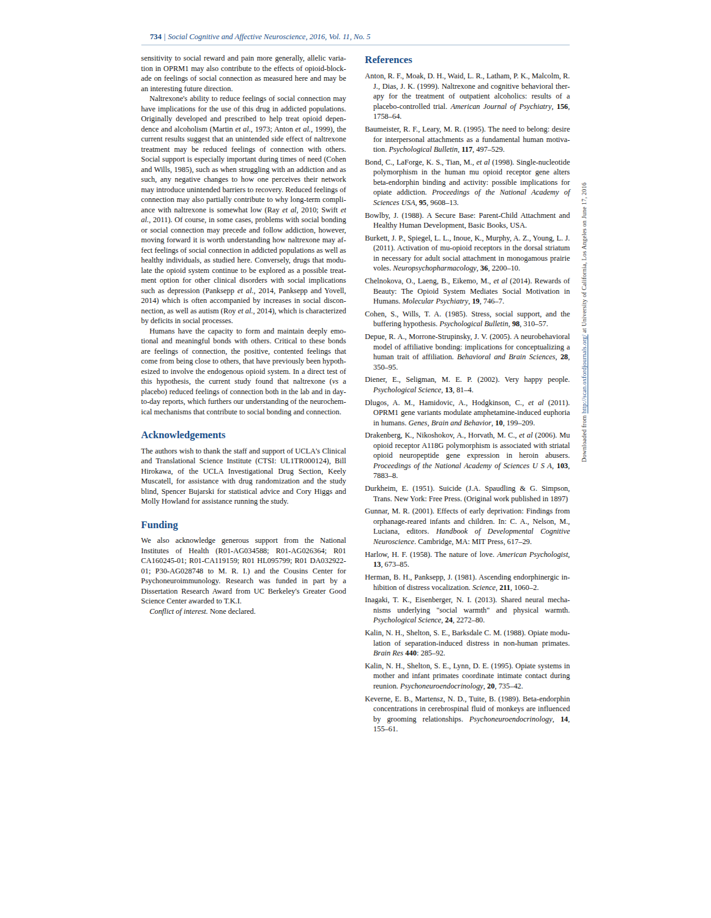734|Social Cognitive and Affective Neuroscience, 2016, Vol. 11, No. 5
sensitivity to social reward and pain more generally, allelic variation in OPRM1 may also contribute to the effects of opioid-blockade on feelings of social connection as measured here and may be an interesting future direction.
Naltrexone's ability to reduce feelings of social connection may have implications for the use of this drug in addicted populations. Originally developed and prescribed to help treat opioid dependence and alcoholism (Martin et al., 1973; Anton et al., 1999), the current results suggest that an unintended side effect of naltrexone treatment may be reduced feelings of connection with others. Social support is especially important during times of need (Cohen and Wills, 1985), such as when struggling with an addiction and as such, any negative changes to how one perceives their network may introduce unintended barriers to recovery. Reduced feelings of connection may also partially contribute to why long-term compliance with naltrexone is somewhat low (Ray et al, 2010; Swift et al., 2011). Of course, in some cases, problems with social bonding or social connection may precede and follow addiction, however, moving forward it is worth understanding how naltrexone may affect feelings of social connection in addicted populations as well as healthy individuals, as studied here. Conversely, drugs that modulate the opioid system continue to be explored as a possible treatment option for other clinical disorders with social implications such as depression (Panksepp et al., 2014, Panksepp and Yovell, 2014) which is often accompanied by increases in social disconnection, as well as autism (Roy et al., 2014), which is characterized by deficits in social processes.
Humans have the capacity to form and maintain deeply emotional and meaningful bonds with others. Critical to these bonds are feelings of connection, the positive, contented feelings that come from being close to others, that have previously been hypothesized to involve the endogenous opioid system. In a direct test of this hypothesis, the current study found that naltrexone (vs a placebo) reduced feelings of connection both in the lab and in day-to-day reports, which furthers our understanding of the neurochemical mechanisms that contribute to social bonding and connection.
Acknowledgements
The authors wish to thank the staff and support of UCLA's Clinical and Translational Science Institute (CTSI: UL1TR000124), Bill Hirokawa, of the UCLA Investigational Drug Section, Keely Muscatell, for assistance with drug randomization and the study blind, Spencer Bujarski for statistical advice and Cory Higgs and Molly Howland for assistance running the study.
Funding
We also acknowledge generous support from the National Institutes of Health (R01-AG034588; R01-AG026364; R01 CA160245-01; R01-CA119159; R01 HL095799; R01 DA032922-01; P30-AG028748 to M. R. I.) and the Cousins Center for Psychoneuroimmunology. Research was funded in part by a Dissertation Research Award from UC Berkeley's Greater Good Science Center awarded to T.K.I.
Conflict of interest. None declared.
References
Anton, R. F., Moak, D. H., Waid, L. R., Latham, P. K., Malcolm, R. J., Dias, J. K. (1999). Naltrexone and cognitive behavioral therapy for the treatment of outpatient alcoholics: results of a placebo-controlled trial. American Journal of Psychiatry, 156, 1758–64.
Baumeister, R. F., Leary, M. R. (1995). The need to belong: desire for interpersonal attachments as a fundamental human motivation. Psychological Bulletin, 117, 497–529.
Bond, C., LaForge, K. S., Tian, M., et al (1998). Single-nucleotide polymorphism in the human mu opioid receptor gene alters beta-endorphin binding and activity: possible implications for opiate addiction. Proceedings of the National Academy of Sciences USA, 95, 9608–13.
Bowlby, J. (1988). A Secure Base: Parent-Child Attachment and Healthy Human Development, Basic Books, USA.
Burkett, J. P., Spiegel, L. L., Inoue, K., Murphy, A. Z., Young, L. J. (2011). Activation of mu-opioid receptors in the dorsal striatum in necessary for adult social attachment in monogamous prairie voles. Neuropsychopharmacology, 36, 2200–10.
Chelnokova, O., Laeng, B., Eikemo, M., et al (2014). Rewards of Beauty: The Opioid System Mediates Social Motivation in Humans. Molecular Psychiatry, 19, 746–7.
Cohen, S., Wills, T. A. (1985). Stress, social support, and the buffering hypothesis. Psychological Bulletin, 98, 310–57.
Depue, R. A., Morrone-Strupinsky, J. V. (2005). A neurobehavioral model of affiliative bonding: implications for conceptualizing a human trait of affiliation. Behavioral and Brain Sciences, 28, 350–95.
Diener, E., Seligman, M. E. P. (2002). Very happy people. Psychological Science, 13, 81–4.
Dlugos, A. M., Hamidovic, A., Hodgkinson, C., et al (2011). OPRM1 gene variants modulate amphetamine-induced euphoria in humans. Genes, Brain and Behavior, 10, 199–209.
Drakenberg, K., Nikoshokov, A., Horvath, M. C., et al (2006). Mu opioid receptor A118G polymorphism is associated with striatal opioid neuropeptide gene expression in heroin abusers. Proceedings of the National Academy of Sciences U S A, 103, 7883–8.
Durkheim, E. (1951). Suicide (J.A. Spaudling & G. Simpson, Trans. New York: Free Press. (Original work published in 1897)
Gunnar, M. R. (2001). Effects of early deprivation: Findings from orphanage-reared infants and children. In: C. A., Nelson, M., Luciana, editors. Handbook of Developmental Cognitive Neuroscience. Cambridge, MA: MIT Press, 617–29.
Harlow, H. F. (1958). The nature of love. American Psychologist, 13, 673–85.
Herman, B. H., Panksepp, J. (1981). Ascending endorphinergic inhibition of distress vocalization. Science, 211, 1060–2.
Inagaki, T. K., Eisenberger, N. I. (2013). Shared neural mechanisms underlying "social warmth" and physical warmth. Psychological Science, 24, 2272–80.
Kalin, N. H., Shelton, S. E., Barksdale C. M. (1988). Opiate modulation of separation-induced distress in non-human primates. Brain Res 440: 285–92.
Kalin, N. H., Shelton, S. E., Lynn, D. E. (1995). Opiate systems in mother and infant primates coordinate intimate contact during reunion. Psychoneuroendocrinology, 20, 735–42.
Keverne, E. B., Martensz, N. D., Tuite, B. (1989). Beta-endorphin concentrations in cerebrospinal fluid of monkeys are influenced by grooming relationships. Psychoneuroendocrinology, 14, 155–61.
Downloaded from http://scan.oxfordjournals.org/ at University of California, Los Angeles on June 17, 2016